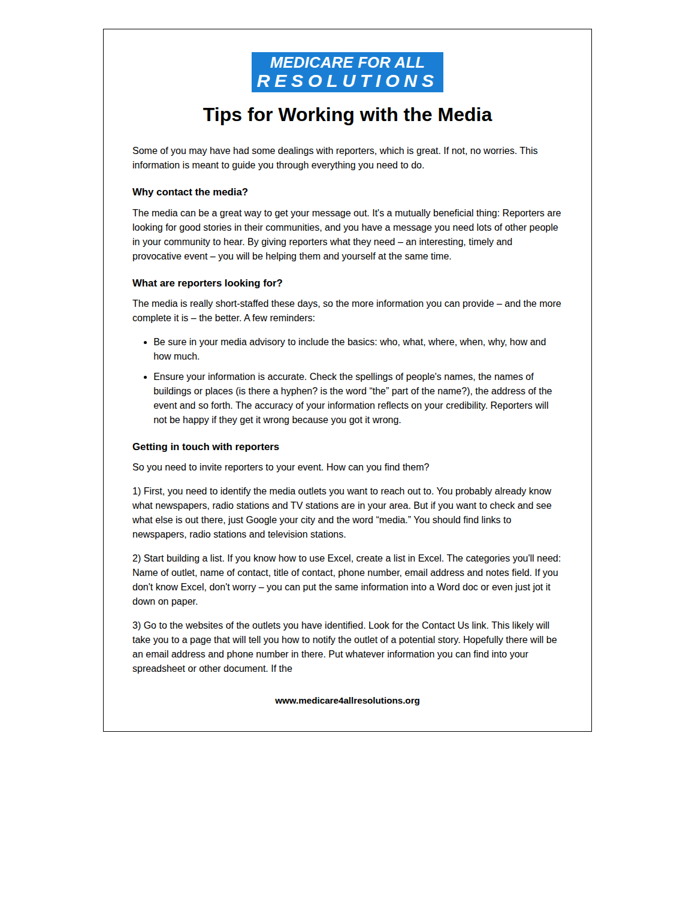MEDICARE FOR ALL RESOLUTIONS
Tips for Working with the Media
Some of you may have had some dealings with reporters, which is great. If not, no worries. This information is meant to guide you through everything you need to do.
Why contact the media?
The media can be a great way to get your message out. It's a mutually beneficial thing: Reporters are looking for good stories in their communities, and you have a message you need lots of other people in your community to hear. By giving reporters what they need – an interesting, timely and provocative event – you will be helping them and yourself at the same time.
What are reporters looking for?
The media is really short-staffed these days, so the more information you can provide – and the more complete it is – the better. A few reminders:
Be sure in your media advisory to include the basics: who, what, where, when, why, how and how much.
Ensure your information is accurate. Check the spellings of people's names, the names of buildings or places (is there a hyphen? is the word “the” part of the name?), the address of the event and so forth. The accuracy of your information reflects on your credibility. Reporters will not be happy if they get it wrong because you got it wrong.
Getting in touch with reporters
So you need to invite reporters to your event. How can you find them?
1) First, you need to identify the media outlets you want to reach out to. You probably already know what newspapers, radio stations and TV stations are in your area. But if you want to check and see what else is out there, just Google your city and the word “media.” You should find links to newspapers, radio stations and television stations.
2) Start building a list. If you know how to use Excel, create a list in Excel. The categories you'll need: Name of outlet, name of contact, title of contact, phone number, email address and notes field. If you don't know Excel, don't worry – you can put the same information into a Word doc or even just jot it down on paper.
3) Go to the websites of the outlets you have identified. Look for the Contact Us link. This likely will take you to a page that will tell you how to notify the outlet of a potential story. Hopefully there will be an email address and phone number in there. Put whatever information you can find into your spreadsheet or other document. If the
www.medicare4allresolutions.org